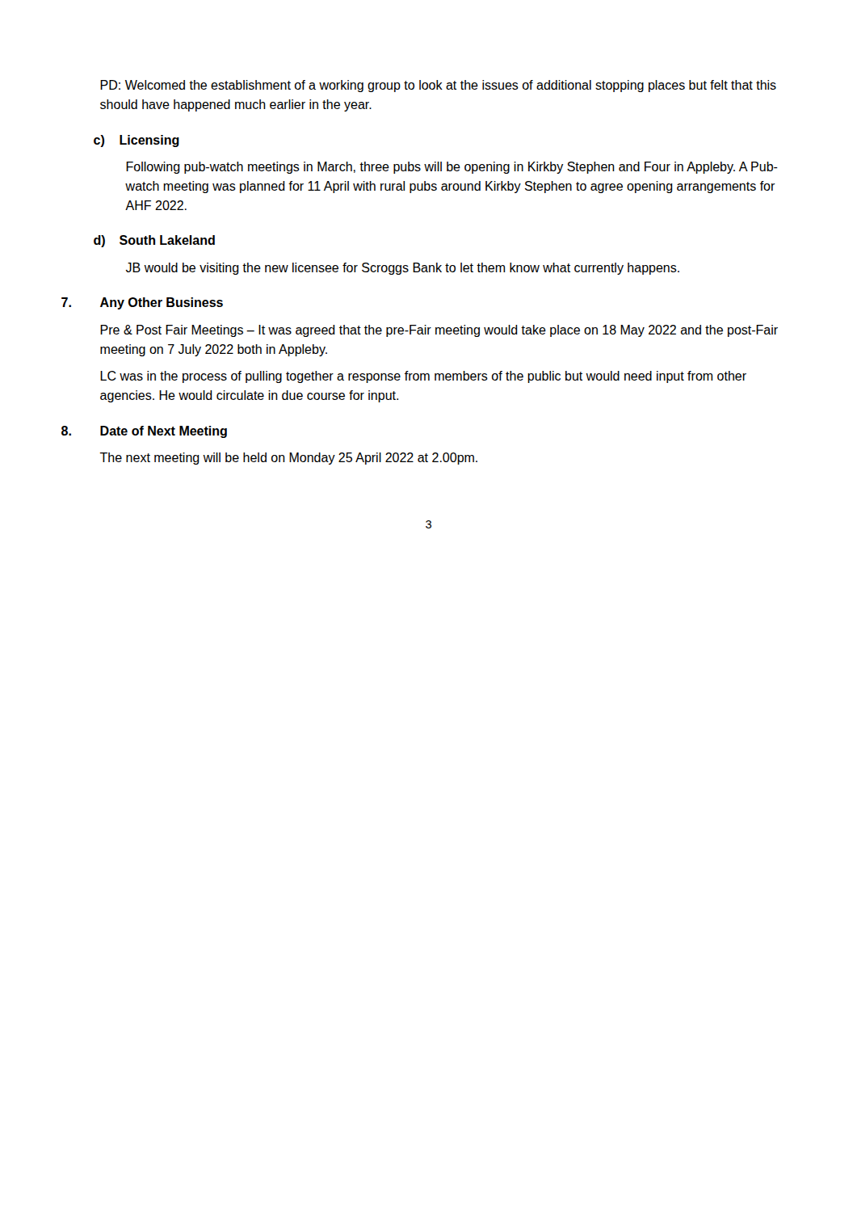PD: Welcomed the establishment of a working group to look at the issues of additional stopping places but felt that this should have happened much earlier in the year.
c) Licensing
Following pub-watch meetings in March, three pubs will be opening in Kirkby Stephen and Four in Appleby. A Pub-watch meeting was planned for 11 April with rural pubs around Kirkby Stephen to agree opening arrangements for AHF 2022.
d) South Lakeland
JB would be visiting the new licensee for Scroggs Bank to let them know what currently happens.
7. Any Other Business
Pre & Post Fair Meetings – It was agreed that the pre-Fair meeting would take place on 18 May 2022 and the post-Fair meeting on 7 July 2022 both in Appleby.
LC was in the process of pulling together a response from members of the public but would need input from other agencies. He would circulate in due course for input.
8. Date of Next Meeting
The next meeting will be held on Monday 25 April 2022 at 2.00pm.
3